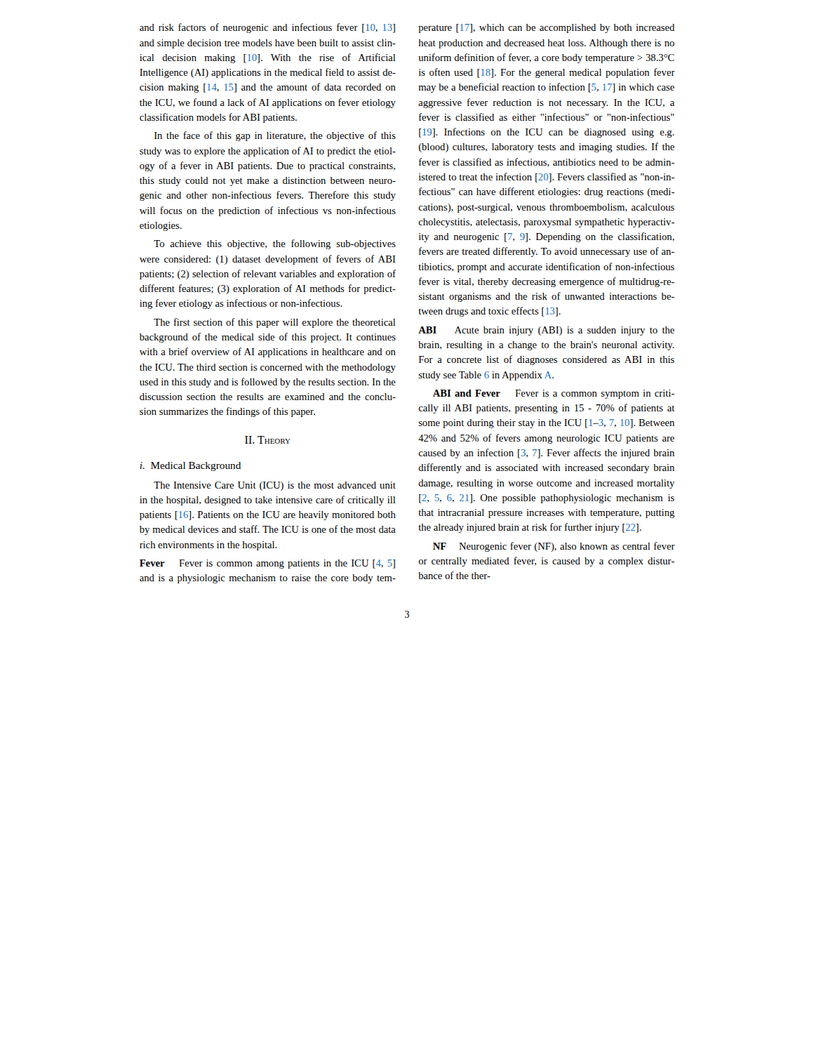and risk factors of neurogenic and infectious fever [10, 13] and simple decision tree models have been built to assist clinical decision making [10]. With the rise of Artificial Intelligence (AI) applications in the medical field to assist decision making [14, 15] and the amount of data recorded on the ICU, we found a lack of AI applications on fever etiology classification models for ABI patients.
In the face of this gap in literature, the objective of this study was to explore the application of AI to predict the etiology of a fever in ABI patients. Due to practical constraints, this study could not yet make a distinction between neurogenic and other non-infectious fevers. Therefore this study will focus on the prediction of infectious vs non-infectious etiologies.
To achieve this objective, the following sub-objectives were considered: (1) dataset development of fevers of ABI patients; (2) selection of relevant variables and exploration of different features; (3) exploration of AI methods for predicting fever etiology as infectious or non-infectious.
The first section of this paper will explore the theoretical background of the medical side of this project. It continues with a brief overview of AI applications in healthcare and on the ICU. The third section is concerned with the methodology used in this study and is followed by the results section. In the discussion section the results are examined and the conclusion summarizes the findings of this paper.
II. Theory
i. Medical Background
The Intensive Care Unit (ICU) is the most advanced unit in the hospital, designed to take intensive care of critically ill patients [16]. Patients on the ICU are heavily monitored both by medical devices and staff. The ICU is one of the most data rich environments in the hospital.
Fever Fever is common among patients in the ICU [4, 5] and is a physiologic mechanism to raise the core body temperature [17], which can be accomplished by both increased heat production and decreased heat loss. Although there is no uniform definition of fever, a core body temperature > 38.3°C is often used [18]. For the general medical population fever may be a beneficial reaction to infection [5, 17] in which case aggressive fever reduction is not necessary. In the ICU, a fever is classified as either "infectious" or "non-infectious" [19]. Infections on the ICU can be diagnosed using e.g. (blood) cultures, laboratory tests and imaging studies. If the fever is classified as infectious, antibiotics need to be administered to treat the infection [20]. Fevers classified as "non-infectious" can have different etiologies: drug reactions (medications), post-surgical, venous thromboembolism, acalculous cholecystitis, atelectasis, paroxysmal sympathetic hyperactivity and neurogenic [7, 9]. Depending on the classification, fevers are treated differently. To avoid unnecessary use of antibiotics, prompt and accurate identification of non-infectious fever is vital, thereby decreasing emergence of multidrug-resistant organisms and the risk of unwanted interactions between drugs and toxic effects [13].
ABI Acute brain injury (ABI) is a sudden injury to the brain, resulting in a change to the brain's neuronal activity. For a concrete list of diagnoses considered as ABI in this study see Table 6 in Appendix A.
ABI and Fever Fever is a common symptom in critically ill ABI patients, presenting in 15 - 70% of patients at some point during their stay in the ICU [1–3, 7, 10]. Between 42% and 52% of fevers among neurologic ICU patients are caused by an infection [3, 7]. Fever affects the injured brain differently and is associated with increased secondary brain damage, resulting in worse outcome and increased mortality [2, 5, 6, 21]. One possible pathophysiologic mechanism is that intracranial pressure increases with temperature, putting the already injured brain at risk for further injury [22].
NF Neurogenic fever (NF), also known as central fever or centrally mediated fever, is caused by a complex disturbance of the ther-
3